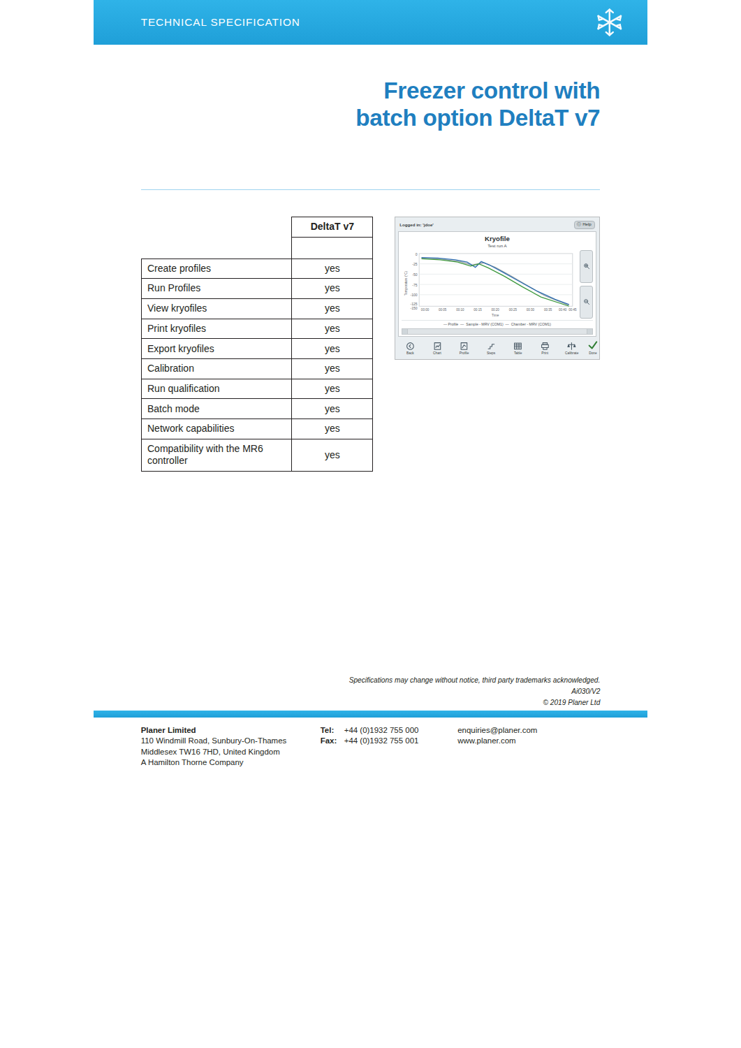TECHNICAL SPECIFICATION
Freezer control with batch option DeltaT v7
| | DeltaT v7 |
| Create profiles | yes |
| Run Profiles | yes |
| View kryofiles | yes |
| Print kryofiles | yes |
| Export kryofiles | yes |
| Calibration | yes |
| Run qualification | yes |
| Batch mode | yes |
| Network capabilities | yes |
| Compatibility with the MR6 controller | yes |
Logged in: 'jdoe'
ⓘ Help
Kryofile
Test run A
0 -25 -50 -75 -100 -125 -150 Temperature (°C) 00:00 00:05 00:10 00:15 00:20 00:25 00:30 00:35 00:40 00:45 Time
— Profile — Sample - MRV (COM1) — Chamber - MRV (COM1)
Back
Chart
Profile
Steps
Table
Print
Calibrate
Done
Specifications may change without notice, third party trademarks acknowledged. Ai030/V2
© 2019 Planer Ltd
Planer Limited
110 Windmill Road, Sunbury-On-Thames
Middlesex TW16 7HD, United Kingdom
A Hamilton Thorne Company
Tel:+44 (0)1932 755 000
Fax:+44 (0)1932 755 001
enquiries@planer.com
www.planer.com